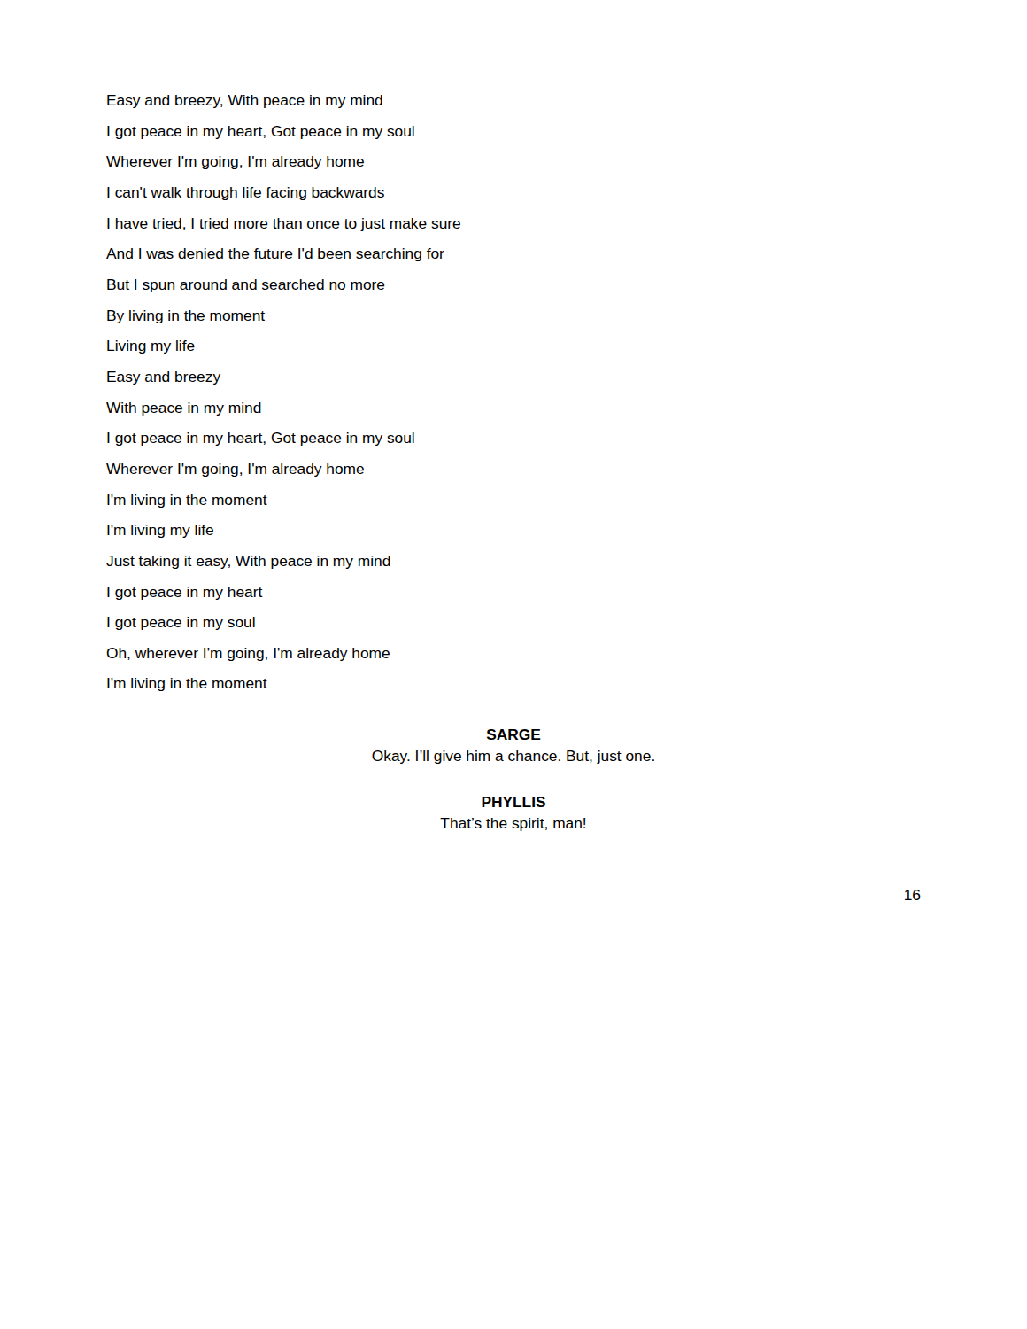Easy and breezy, With peace in my mind
I got peace in my heart, Got peace in my soul
Wherever I'm going, I'm already home
I can't walk through life facing backwards
I have tried, I tried more than once to just make sure
And I was denied the future I'd been searching for
But I spun around and searched no more
By living in the moment
Living my life
Easy and breezy
With peace in my mind
I got peace in my heart, Got peace in my soul
Wherever I'm going, I'm already home
I'm living in the moment
I'm living my life
Just taking it easy, With peace in my mind
I got peace in my heart
I got peace in my soul
Oh, wherever I'm going, I'm already home
I'm living in the moment
SARGE
Okay. I’ll give him a chance. But, just one.
PHYLLIS
That’s the spirit, man!
16